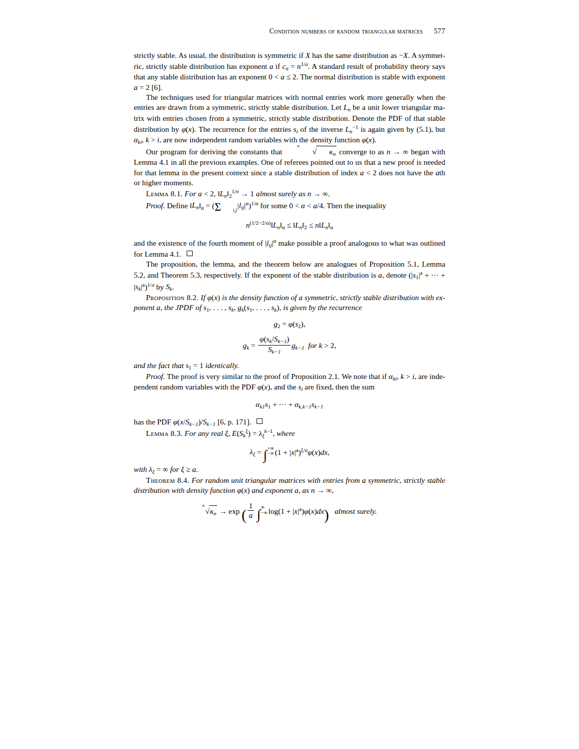Condition numbers of random triangular matrices 577
strictly stable. As usual, the distribution is symmetric if X has the same distribution as −X. A symmetric, strictly stable distribution has exponent a if cn = n 1/a. A standard result of probability theory says that any stable distribution has an exponent 0 < a ≤ 2. The normal distribution is stable with exponent a = 2 [6].
The techniques used for triangular matrices with normal entries work more generally when the entries are drawn from a symmetric, strictly stable distribution. Let Ln be a unit lower triangular matrix with entries chosen from a symmetric, strictly stable distribution. Denote the PDF of that stable distribution by φ(x). The recurrence for the entries si of the inverse Ln−1 is again given by (5.1), but αki, k > i, are now independent random variables with the density function φ(x).
Our program for deriving the constants that n√κn converge to as n → ∞ began with Lemma 4.1 in all the previous examples. One of referees pointed out to us that a new proof is needed for that lemma in the present context since a stable distribution of index a < 2 does not have the ath or higher moments.
Lemma 8.1. For a < 2, ‖Ln‖21/n → 1 almost surely as n → ∞.
Proof. Define ‖Ln‖α = (Σi,j|lij|α)1/α for some 0 < α < a/4. Then the inequality
n(1/2−2/α)‖Ln‖α ≤ ‖Ln‖2 ≤ n‖Ln‖α
and the existence of the fourth moment of |lij|α make possible a proof analogous to what was outlined for Lemma 4.1.
The proposition, the lemma, and the theorem below are analogues of Proposition 5.1, Lemma 5.2, and Theorem 5.3, respectively. If the exponent of the stable distribution is a, denote (|s 1|a + ··· + |sk|a)1/a by Sk.
Proposition 8.2. If φ(x) is the density function of a symmetric, strictly stable distribution with exponent a, the JPDF of s 1, . . . , sk, gk(s 1, . . . , sk), is given by the recurrence
g 2 = φ(s 2),
gk = φ(sk/Sk−1) Sk−1 gk−1 for k > 2,
and the fact that s 1 = 1 identically.
Proof. The proof is very similar to the proof of Proposition 2.1. We note that if αki, k > i, are independent random variables with the PDF φ(x), and the si are fixed, then the sum
αk1s 1 + ··· + αk,k−1sk−1
has the PDF φ(x/Sk−1)/Sk−1 [6, p. 171].
Lemma 8.3. For any real ξ, E(Sk ξ) = λξ k−1, where
λξ = ∫+∞−∞(1 + |x|a)ξ/a φ(x)dx,
with λξ = ∞ for ξ ≥ a.
Theorem 8.4. For random unit triangular matrices with entries from a symmetric, strictly stable distribution with density function φ(x) and exponent a, as n → ∞,
n√κn → exp (1 a ∫∞−∞log(1 + |x|a)φ(x)dx) almost surely.